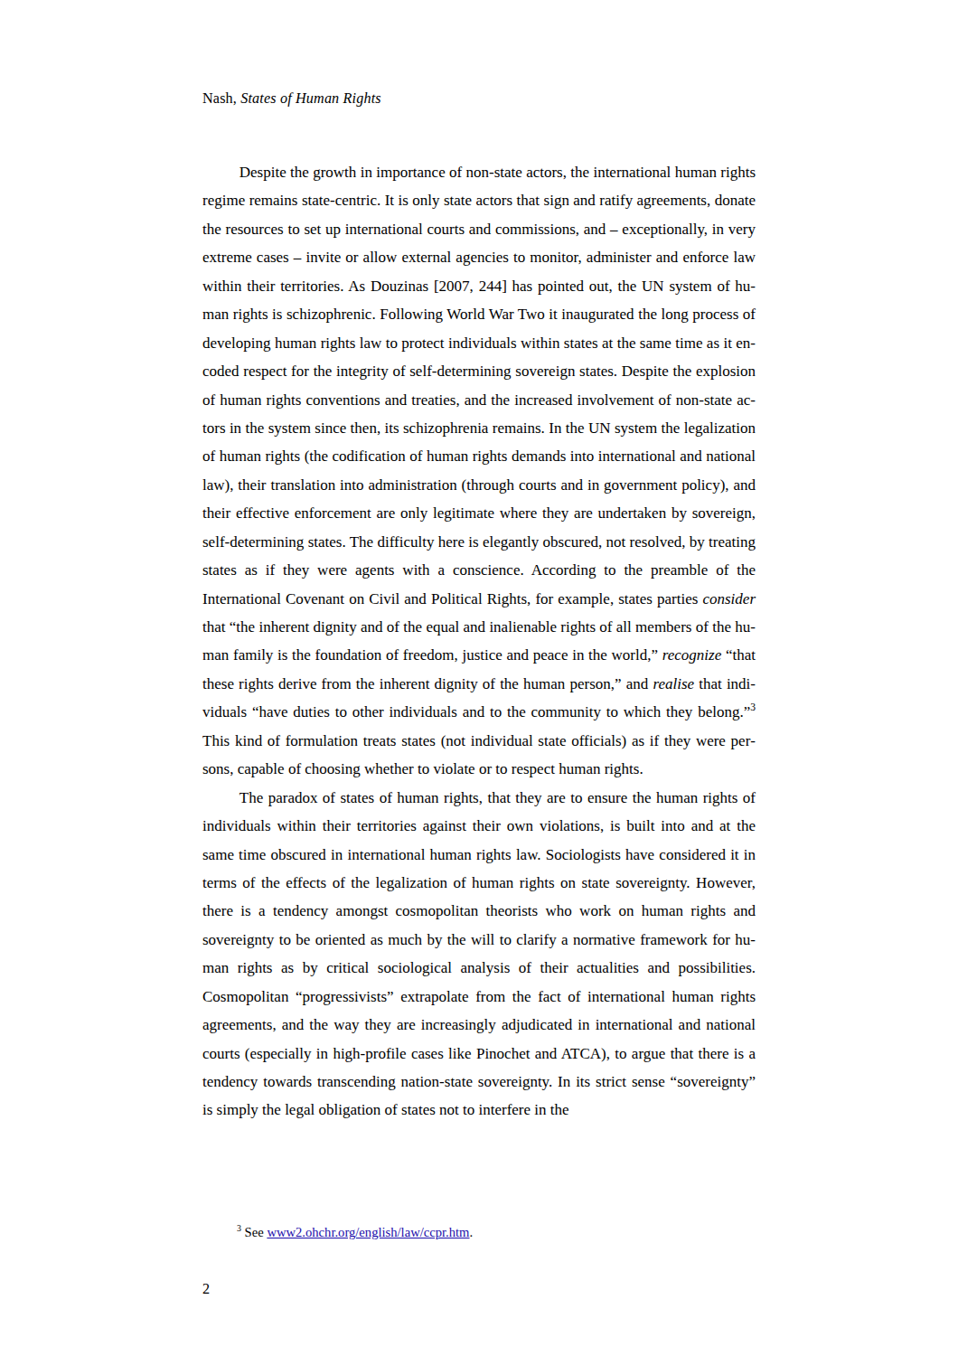Nash, States of Human Rights
Despite the growth in importance of non-state actors, the international human rights regime remains state-centric. It is only state actors that sign and ratify agreements, donate the resources to set up international courts and commissions, and – exceptionally, in very extreme cases – invite or allow external agencies to monitor, administer and enforce law within their territories. As Douzinas [2007, 244] has pointed out, the UN system of human rights is schizophrenic. Following World War Two it inaugurated the long process of developing human rights law to protect individuals within states at the same time as it encoded respect for the integrity of self-determining sovereign states. Despite the explosion of human rights conventions and treaties, and the increased involvement of non-state actors in the system since then, its schizophrenia remains. In the UN system the legalization of human rights (the codification of human rights demands into international and national law), their translation into administration (through courts and in government policy), and their effective enforcement are only legitimate where they are undertaken by sovereign, self-determining states. The difficulty here is elegantly obscured, not resolved, by treating states as if they were agents with a conscience. According to the preamble of the International Covenant on Civil and Political Rights, for example, states parties consider that “the inherent dignity and of the equal and inalienable rights of all members of the human family is the foundation of freedom, justice and peace in the world,” recognize “that these rights derive from the inherent dignity of the human person,” and realise that individuals “have duties to other individuals and to the community to which they belong.”3 This kind of formulation treats states (not individual state officials) as if they were persons, capable of choosing whether to violate or to respect human rights.
The paradox of states of human rights, that they are to ensure the human rights of individuals within their territories against their own violations, is built into and at the same time obscured in international human rights law. Sociologists have considered it in terms of the effects of the legalization of human rights on state sovereignty. However, there is a tendency amongst cosmopolitan theorists who work on human rights and sovereignty to be oriented as much by the will to clarify a normative framework for human rights as by critical sociological analysis of their actualities and possibilities. Cosmopolitan “progressivists” extrapolate from the fact of international human rights agreements, and the way they are increasingly adjudicated in international and national courts (especially in high-profile cases like Pinochet and ATCA), to argue that there is a tendency towards transcending nation-state sovereignty. In its strict sense “sovereignty” is simply the legal obligation of states not to interfere in the
3 See www2.ohchr.org/english/law/ccpr.htm.
2